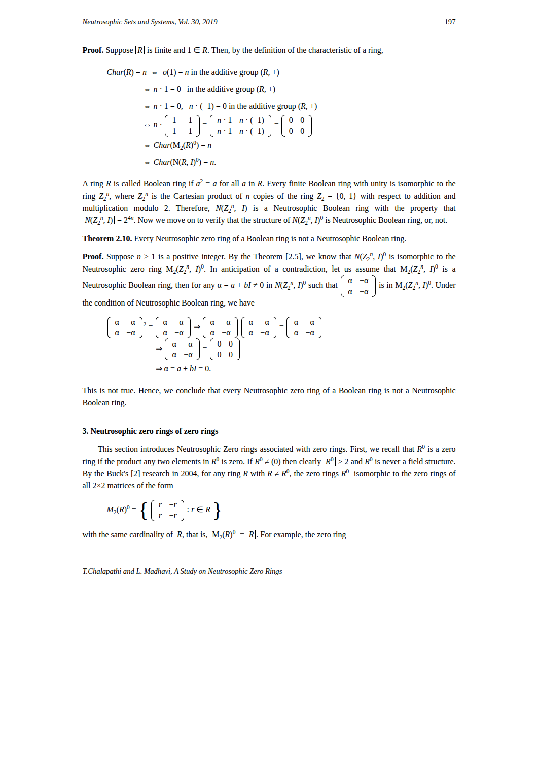Neutrosophic Sets and Systems, Vol. 30, 2019 197
Proof. Suppose R is finite and 1 ∈ R. Then, by the definition of the characteristic of a ring,
Char(R) = n ⇔ o(1) = n in the additive group (R, +) ⇔ n · 1 = 0 in the additive group (R, +) ⇔ n · 1 = 0, n · (−1) = 0 in the additive group (R, +) ⇔ n · 11 −1−1 = n · 1 n · 1 n · (−1) n · (−1) = 00 00 ⇔ Char(M2(R)0) = n ⇔ Char(N(R, I)0) = n.
A ring R is called Boolean ring if a2 = a for all a in R. Every finite Boolean ring with unity is isomorphic to the ring Z2n, where Z2n is the Cartesian product of n copies of the ring Z2 = {0, 1} with respect to addition and multiplication modulo 2. Therefore, N(Z2n, I) is a Neutrosophic Boolean ring with the property that N(Z2n, I) = 24n. Now we move on to verify that the structure of N(Z2n, I)0 is Neutrosophic Boolean ring, or, not.
Theorem 2.10. Every Neutrosophic zero ring of a Boolean ring is not a Neutrosophic Boolean ring.
Proof. Suppose n > 1 is a positive integer. By the Theorem [2.5], we know that N(Z2n, I)0 is isomorphic to the Neutrosophic zero ring M2(Z2n, I)0. In anticipation of a contradiction, let us assume that M2(Z2n, I)0 is a Neutrosophic Boolean ring, then for any α = a + bI ≠ 0 in N(Z2n, I)0 such that αα −α−α is in M2(Z2n, I)0. Under the condition of Neutrosophic Boolean ring, we have
αα −α−α 2 = αα −α−α ⇒ αα −α−α αα −α−α = αα −α−α ⇒ αα −α−α = 00 00 ⇒ α = a + bI = 0.
This is not true. Hence, we conclude that every Neutrosophic zero ring of a Boolean ring is not a Neutrosophic Boolean ring.
3. Neutrosophic zero rings of zero rings
This section introduces Neutrosophic Zero rings associated with zero rings. First, we recall that R0 is a zero ring if the product any two elements in R0 is zero. If R0 ≠ (0) then clearly R0 ≥ 2 and R0 is never a field structure. By the Buck's [2] research in 2004, for any ring R with R ≠ R0, the zero rings R0 isomorphic to the zero rings of all 2×2 matrices of the form
M2(R)0 = { rr −r−r : r ∈ R }
with the same cardinality of R, that is, M2(R)0 = R. For example, the zero ring
T.Chalapathi and L. Madhavi, A Study on Neutrosophic Zero Rings